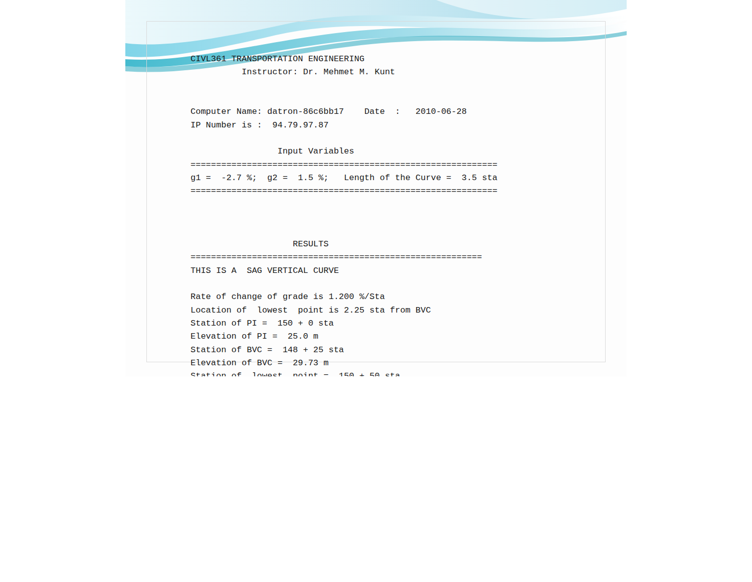CIVL361 TRANSPORTATION ENGINEERING
          Instructor: Dr. Mehmet M. Kunt


Computer Name: datron-86c6bb17    Date  :   2010-06-28
IP Number is :  94.79.97.87

                 Input Variables
============================================================
g1 =  -2.7 %;  g2 =  1.5 %;   Length of the Curve =  3.5 sta
============================================================



                    RESULTS
=========================================================
THIS IS A  SAG VERTICAL CURVE

Rate of change of grade is 1.200 %/Sta
Location of  lowest  point is 2.25 sta from BVC
Station of PI =  150 + 0 sta
Elevation of PI =  25.0 m
Station of BVC =  148 + 25 sta
Elevation of BVC =  29.73 m
Station of  lowest  point =  150 + 50 sta
Elevation of  lowest  point =  26.69 m
=========================================================